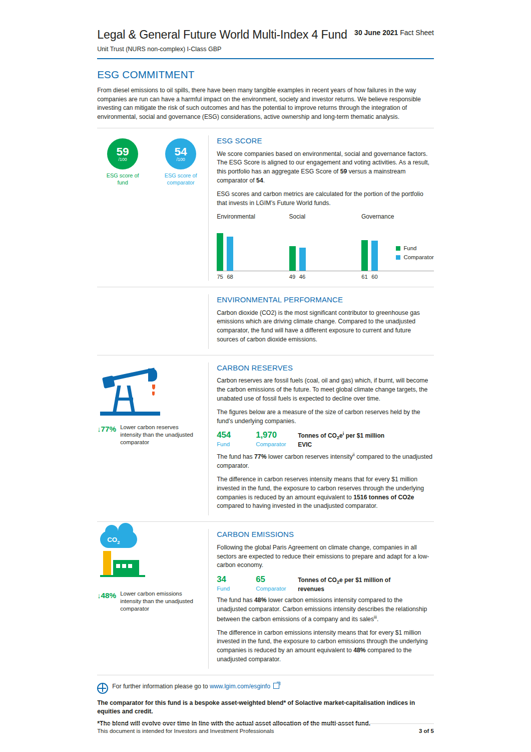Legal & General Future World Multi-Index 4 Fund
Unit Trust (NURS non-complex) I-Class GBP
30 June 2021 Fact Sheet
ESG COMMITMENT
From diesel emissions to oil spills, there have been many tangible examples in recent years of how failures in the way companies are run can have a harmful impact on the environment, society and investor returns. We believe responsible investing can mitigate the risk of such outcomes and has the potential to improve returns through the integration of environmental, social and governance (ESG) considerations, active ownership and long-term thematic analysis.
59 /100
ESG score of
fund
54 /100
ESG score of
comparator
ESG SCORE
We score companies based on environmental, social and governance factors. The ESG Score is aligned to our engagement and voting activities. As a result, this portfolio has an aggregate ESG Score of 59 versus a mainstream comparator of 54.
ESG scores and carbon metrics are calculated for the portion of the portfolio that invests in LGIM’s Future World funds.
Environmental Social Governance
Fund
Comparator
7568
4946
6160
ENVIRONMENTAL PERFORMANCE
Carbon dioxide (CO2) is the most significant contributor to greenhouse gas emissions which are driving climate change. Compared to the unadjusted comparator, the fund will have a different exposure to current and future sources of carbon dioxide emissions.
↓77%
Lower carbon reserves intensity than the unadjusted comparator
CARBON RESERVES
Carbon reserves are fossil fuels (coal, oil and gas) which, if burnt, will become the carbon emissions of the future. To meet global climate change targets, the unabated use of fossil fuels is expected to decline over time.
The figures below are a measure of the size of carbon reserves held by the fund’s underlying companies.
454
Fund
1,970
Comparator
Tonnes of CO2ei per $1 million
EVIC
The fund has 77% lower carbon reserves intensityii compared to the unadjusted comparator.
The difference in carbon reserves intensity means that for every $1 million invested in the fund, the exposure to carbon reserves through the underlying companies is reduced by an amount equivalent to 1516 tonnes of CO2e compared to having invested in the unadjusted comparator.
CO2
↓48%
Lower carbon emissions intensity than the unadjusted comparator
CARBON EMISSIONS
Following the global Paris Agreement on climate change, companies in all sectors are expected to reduce their emissions to prepare and adapt for a low-carbon economy.
34
Fund
65
Comparator
Tonnes of CO2e per $1 million of
revenues
The fund has 48% lower carbon emissions intensity compared to the unadjusted comparator. Carbon emissions intensity describes the relationship between the carbon emissions of a company and its salesiii.
The difference in carbon emissions intensity means that for every $1 million invested in the fund, the exposure to carbon emissions through the underlying companies is reduced by an amount equivalent to 48% compared to the unadjusted comparator.
For further information please go to www.lgim.com/esginfo
The comparator for this fund is a bespoke asset-weighted blend* of Solactive market-capitalisation indices in equities and credit.
*The blend will evolve over time in line with the actual asset allocation of the multi-asset fund.
This document is intended for Investors and Investment Professionals 3 of 5